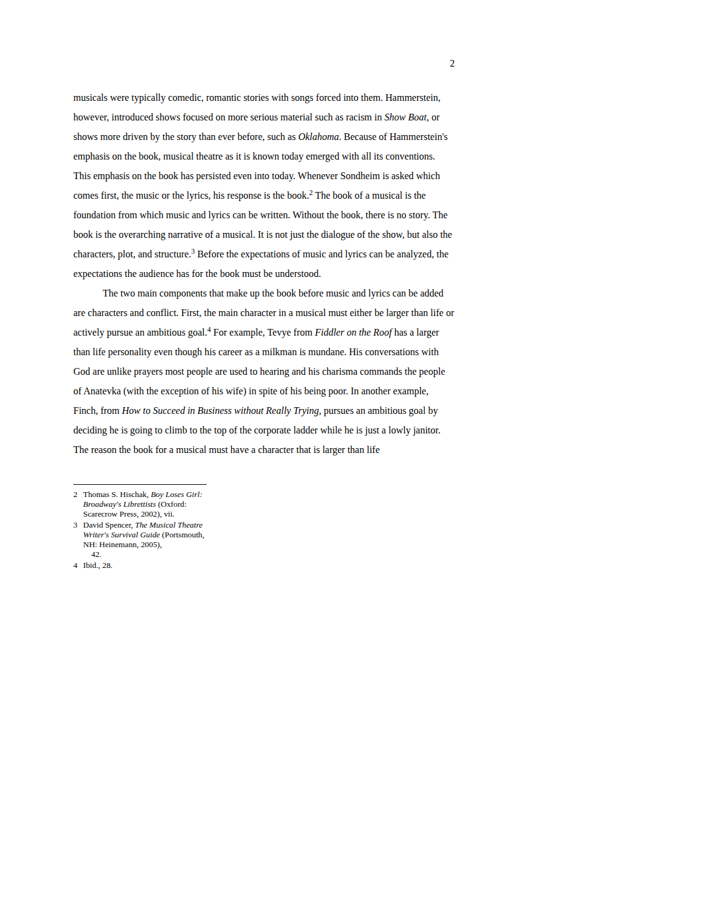2
musicals were typically comedic, romantic stories with songs forced into them. Hammerstein, however, introduced shows focused on more serious material such as racism in Show Boat, or shows more driven by the story than ever before, such as Oklahoma. Because of Hammerstein's emphasis on the book, musical theatre as it is known today emerged with all its conventions. This emphasis on the book has persisted even into today. Whenever Sondheim is asked which comes first, the music or the lyrics, his response is the book.2 The book of a musical is the foundation from which music and lyrics can be written. Without the book, there is no story. The book is the overarching narrative of a musical. It is not just the dialogue of the show, but also the characters, plot, and structure.3 Before the expectations of music and lyrics can be analyzed, the expectations the audience has for the book must be understood.
The two main components that make up the book before music and lyrics can be added are characters and conflict. First, the main character in a musical must either be larger than life or actively pursue an ambitious goal.4 For example, Tevye from Fiddler on the Roof has a larger than life personality even though his career as a milkman is mundane. His conversations with God are unlike prayers most people are used to hearing and his charisma commands the people of Anatevka (with the exception of his wife) in spite of his being poor. In another example, Finch, from How to Succeed in Business without Really Trying, pursues an ambitious goal by deciding he is going to climb to the top of the corporate ladder while he is just a lowly janitor. The reason the book for a musical must have a character that is larger than life
2 Thomas S. Hischak, Boy Loses Girl: Broadway's Librettists (Oxford: Scarecrow Press, 2002), vii.
3 David Spencer, The Musical Theatre Writer's Survival Guide (Portsmouth, NH: Heinemann, 2005), 42.
4 Ibid., 28.